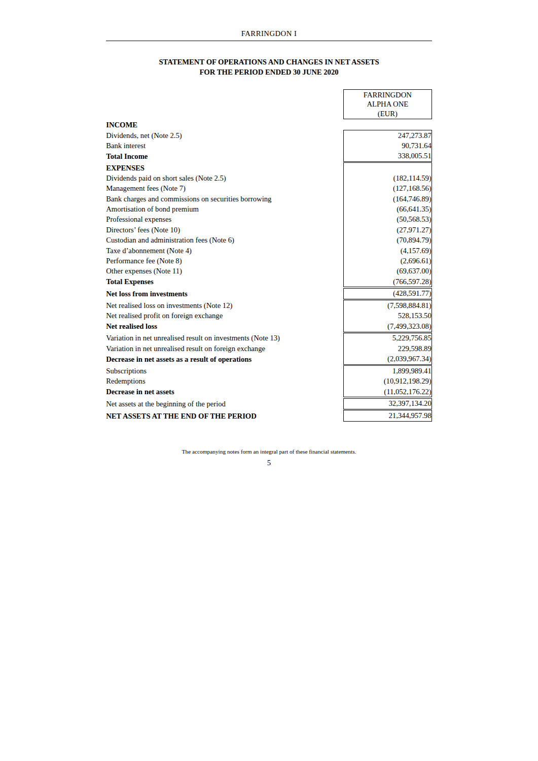FARRINGDON I
STATEMENT OF OPERATIONS AND CHANGES IN NET ASSETS
FOR THE PERIOD ENDED 30 JUNE 2020
| | FARRINGDON ALPHA ONE (EUR) |
| INCOME | |
| Dividends, net (Note 2.5) | 247,273.87 |
| Bank interest | 90,731.64 |
| Total Income | 338,005.51 |
| EXPENSES | |
| Dividends paid on short sales (Note 2.5) | (182,114.59) |
| Management fees (Note 7) | (127,168.56) |
| Bank charges and commissions on securities borrowing | (164,746.89) |
| Amortisation of bond premium | (66,641.35) |
| Professional expenses | (50,568.53) |
| Directors’ fees (Note 10) | (27,971.27) |
| Custodian and administration fees (Note 6) | (70,894.79) |
| Taxe d’abonnement (Note 4) | (4,157.69) |
| Performance fee (Note 8) | (2,696.61) |
| Other expenses (Note 11) | (69,637.00) |
| Total Expenses | (766,597.28) |
| Net loss from investments | (428,591.77) |
| Net realised loss on investments (Note 12) | (7,598,884.81) |
| Net realised profit on foreign exchange | 528,153.50 |
| Net realised loss | (7,499,323.08) |
| Variation in net unrealised result on investments (Note 13) | 5,229,756.85 |
| Variation in net unrealised result on foreign exchange | 229,598.89 |
| Decrease in net assets as a result of operations | (2,039,967.34) |
| Subscriptions | 1,899,989.41 |
| Redemptions | (10,912,198.29) |
| Decrease in net assets | (11,052,176.22) |
| Net assets at the beginning of the period | 32,397,134.20 |
| NET ASSETS AT THE END OF THE PERIOD | 21,344,957.98 |
The accompanying notes form an integral part of these financial statements.
5